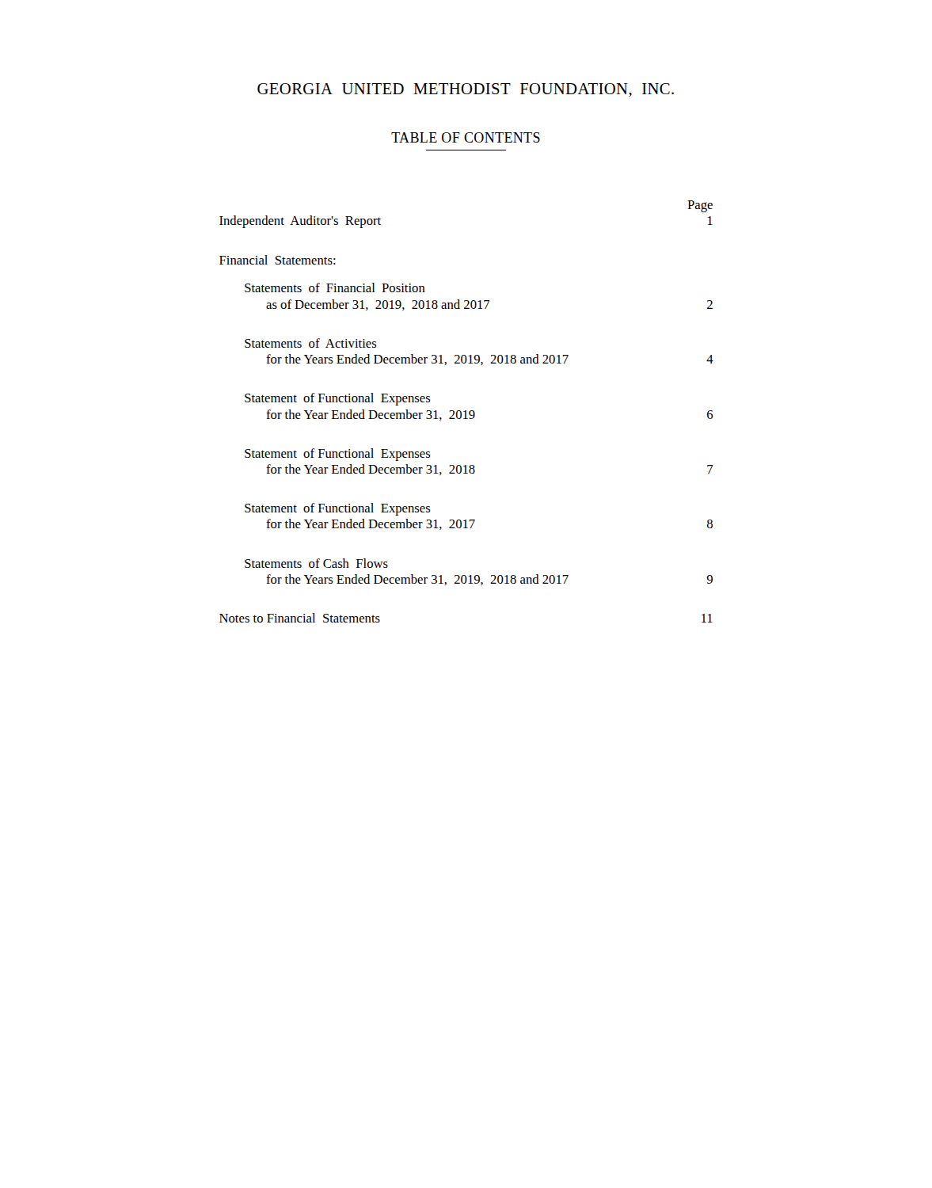GEORGIA UNITED METHODIST FOUNDATION, INC.
TABLE OF CONTENTS
| | Page |
| Independent Auditor's Report | 1 |
| Financial Statements: | |
| Statements of Financial Position | |
| as of December 31, 2019, 2018 and 2017 | 2 |
| Statements of Activities | |
| for the Years Ended December 31, 2019, 2018 and 2017 | 4 |
| Statement of Functional Expenses | |
| for the Year Ended December 31, 2019 | 6 |
| Statement of Functional Expenses | |
| for the Year Ended December 31, 2018 | 7 |
| Statement of Functional Expenses | |
| for the Year Ended December 31, 2017 | 8 |
| Statements of Cash Flows | |
| for the Years Ended December 31, 2019, 2018 and 2017 | 9 |
| Notes to Financial Statements | 11 |